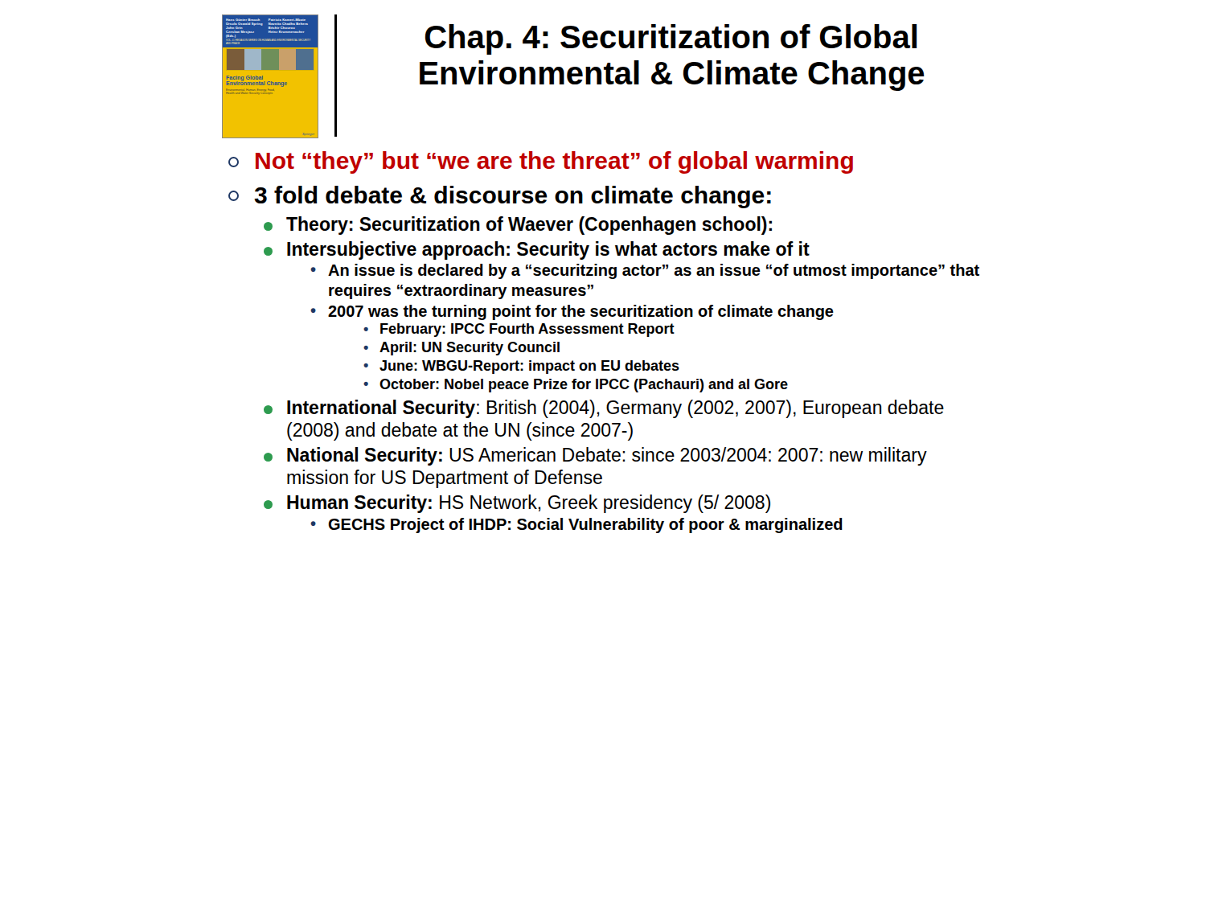Hans Günter Brauch Patricia Kameri-Mbote Úrsula Oswald Spring Navnita Chadha Behera John Grin Béchir Chourou Czeslaw Mesjasz Heinz Krummenacher (Eds.)
VOL. 4 / HEXAGON SERIES ON HUMAN AND ENVIRONMENTAL SECURITY AND PEACE
Facing Global
Environmental Change
Environmental, Human, Energy, Food,
Health and Water Security Concepts
Springer
Chap. 4: Securitization of Global Environmental & Climate Change
Not “they” but “we are the threat” of global warming
3 fold debate & discourse on climate change:
Theory: Securitization of Waever (Copenhagen school):
Intersubjective approach: Security is what actors make of it
An issue is declared by a “securitzing actor” as an issue “of utmost importance” that requires “extraordinary measures”
2007 was the turning point for the securitization of climate change
February: IPCC Fourth Assessment Report
April: UN Security Council
June: WBGU-Report: impact on EU debates
October: Nobel peace Prize for IPCC (Pachauri) and al Gore
International Security: British (2004), Germany (2002, 2007), European debate (2008) and debate at the UN (since 2007-)
National Security: US American Debate: since 2003/2004: 2007: new military mission for US Department of Defense
Human Security: HS Network, Greek presidency (5/ 2008)
GECHS Project of IHDP: Social Vulnerability of poor & marginalized